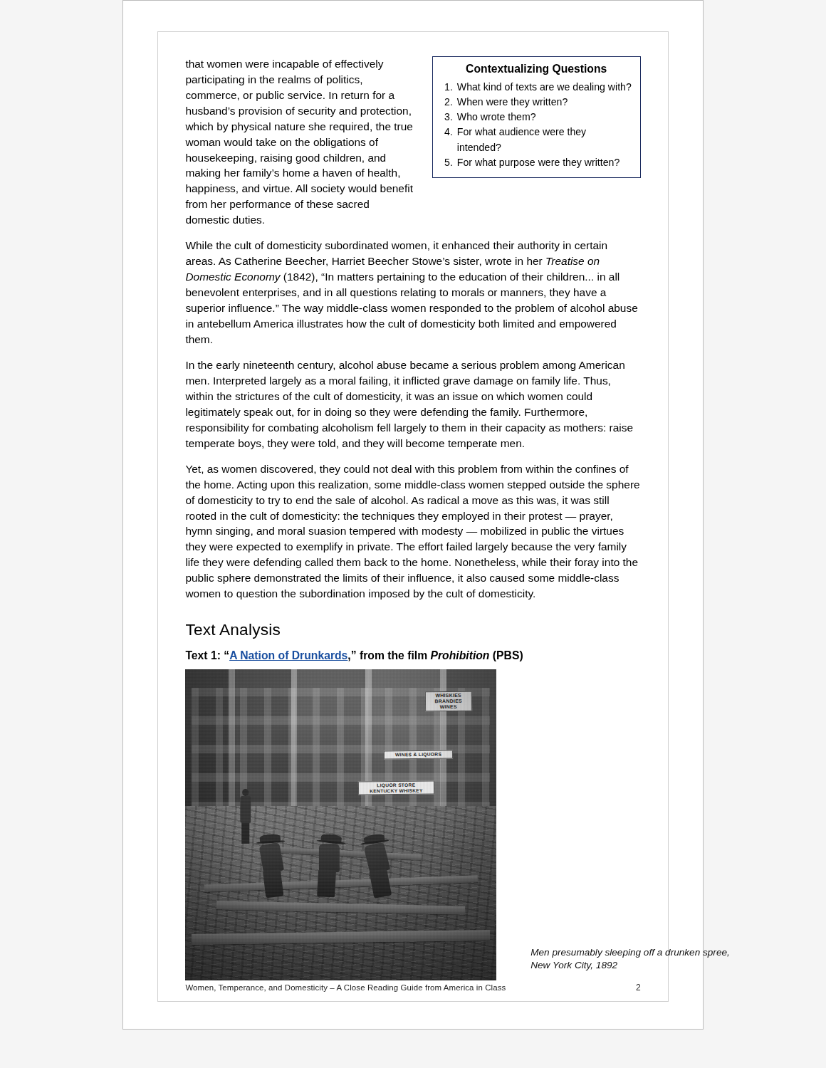that women were incapable of effectively participating in the realms of politics, commerce, or public service. In return for a husband’s provision of security and protection, which by physical nature she required, the true woman would take on the obligations of housekeeping, raising good children, and making her family’s home a haven of health, happiness, and virtue. All society would benefit from her performance of these sacred domestic duties.
Contextualizing Questions
What kind of texts are we dealing with?
When were they written?
Who wrote them?
For what audience were they intended?
For what purpose were they written?
While the cult of domesticity subordinated women, it enhanced their authority in certain areas. As Catherine Beecher, Harriet Beecher Stowe’s sister, wrote in her Treatise on Domestic Economy (1842), “In matters pertaining to the education of their children... in all benevolent enterprises, and in all questions relating to morals or manners, they have a superior influence.” The way middle-class women responded to the problem of alcohol abuse in antebellum America illustrates how the cult of domesticity both limited and empowered them.
In the early nineteenth century, alcohol abuse became a serious problem among American men. Interpreted largely as a moral failing, it inflicted grave damage on family life. Thus, within the strictures of the cult of domesticity, it was an issue on which women could legitimately speak out, for in doing so they were defending the family. Furthermore, responsibility for combating alcoholism fell largely to them in their capacity as mothers: raise temperate boys, they were told, and they will become temperate men.
Yet, as women discovered, they could not deal with this problem from within the confines of the home. Acting upon this realization, some middle-class women stepped outside the sphere of domesticity to try to end the sale of alcohol. As radical a move as this was, it was still rooted in the cult of domesticity: the techniques they employed in their protest — prayer, hymn singing, and moral suasion tempered with modesty — mobilized in public the virtues they were expected to exemplify in private. The effort failed largely because the very family life they were defending called them back to the home. Nonetheless, while their foray into the public sphere demonstrated the limits of their influence, it also caused some middle-class women to question the subordination imposed by the cult of domesticity.
Text Analysis
Text 1: “A Nation of Drunkards,” from the film Prohibition (PBS)
WHISKIES
BRANDIES
WINES
WINES & LIQUORS
LIQUOR STORE
KENTUCKY WHISKEY
Men presumably sleeping off a drunken spree, New York City, 1892
Women, Temperance, and Domesticity – A Close Reading Guide from America in Class
2